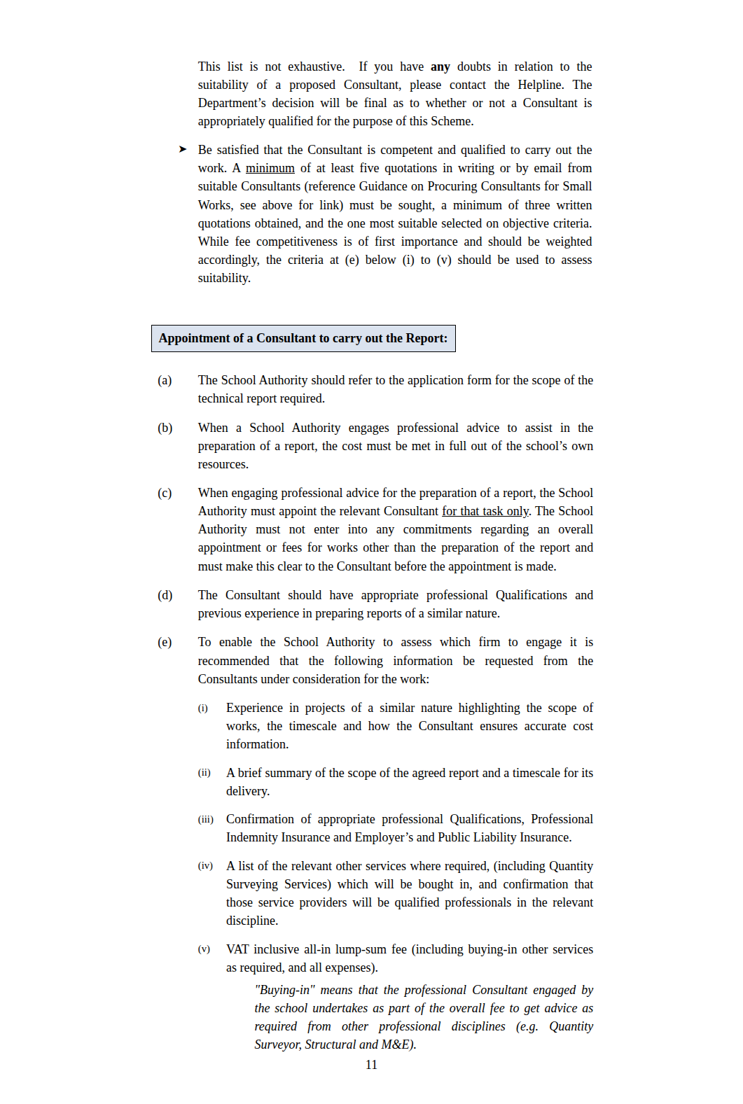This list is not exhaustive. If you have any doubts in relation to the suitability of a proposed Consultant, please contact the Helpline. The Department’s decision will be final as to whether or not a Consultant is appropriately qualified for the purpose of this Scheme.
➤
Be satisfied that the Consultant is competent and qualified to carry out the work. A minimum of at least five quotations in writing or by email from suitable Consultants (reference Guidance on Procuring Consultants for Small Works, see above for link) must be sought, a minimum of three written quotations obtained, and the one most suitable selected on objective criteria. While fee competitiveness is of first importance and should be weighted accordingly, the criteria at (e) below (i) to (v) should be used to assess suitability.
Appointment of a Consultant to carry out the Report:
(a)
The School Authority should refer to the application form for the scope of the technical report required.
(b)
When a School Authority engages professional advice to assist in the preparation of a report, the cost must be met in full out of the school’s own resources.
(c)
When engaging professional advice for the preparation of a report, the School Authority must appoint the relevant Consultant for that task only. The School Authority must not enter into any commitments regarding an overall appointment or fees for works other than the preparation of the report and must make this clear to the Consultant before the appointment is made.
(d)
The Consultant should have appropriate professional Qualifications and previous experience in preparing reports of a similar nature.
(e)
To enable the School Authority to assess which firm to engage it is recommended that the following information be requested from the Consultants under consideration for the work:
(i)
Experience in projects of a similar nature highlighting the scope of works, the timescale and how the Consultant ensures accurate cost information.
(ii)
A brief summary of the scope of the agreed report and a timescale for its delivery.
(iii)
Confirmation of appropriate professional Qualifications, Professional Indemnity Insurance and Employer’s and Public Liability Insurance.
(iv)
A list of the relevant other services where required, (including Quantity Surveying Services) which will be bought in, and confirmation that those service providers will be qualified professionals in the relevant discipline.
(v)
VAT inclusive all-in lump-sum fee (including buying-in other services as required, and all expenses).
"Buying-in" means that the professional Consultant engaged by the school undertakes as part of the overall fee to get advice as required from other professional disciplines (e.g. Quantity Surveyor, Structural and M&E).
11